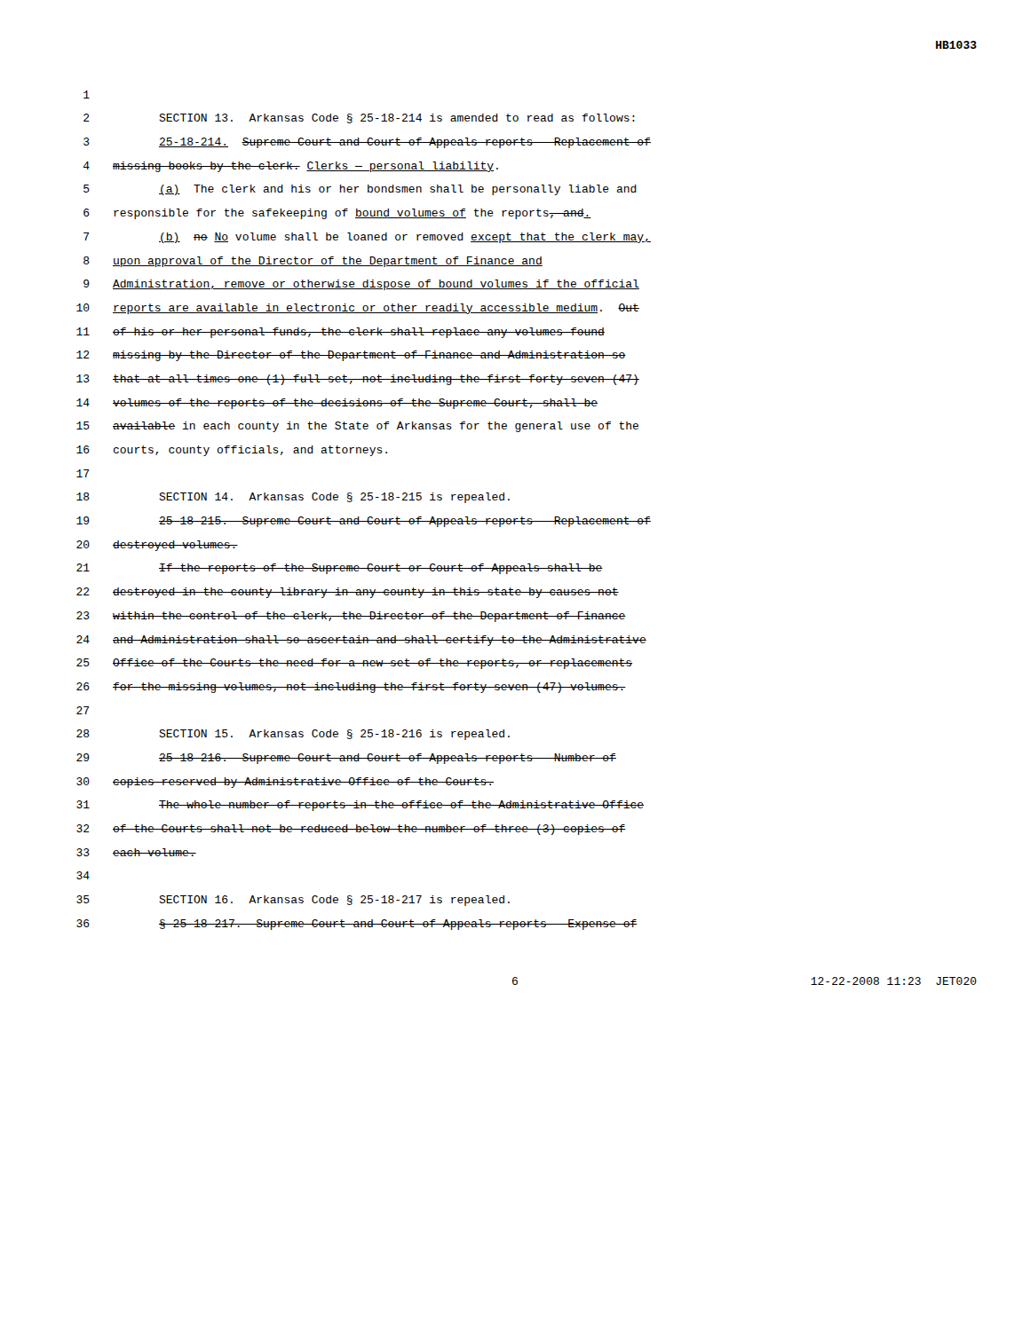HB1033
| 1 | |
| 2 | SECTION 13. Arkansas Code § 25-18-214 is amended to read as follows: |
| 3 | 25-18-214. Supreme Court and Court of Appeals reports — Replacement of |
| 4 | missing books by the clerk. Clerks — personal liability . |
| 5 | (a) The clerk and his or her bondsmen shall be personally liable and |
| 6 | responsible for the safekeeping of bound volumes of the reports , and . |
| 7 | (b) no No volume shall be loaned or removed except that the clerk may, |
| 8 | upon approval of the Director of the Department of Finance and |
| 9 | Administration, remove or otherwise dispose of bound volumes if the official |
| 10 | reports are available in electronic or other readily accessible medium . Out |
| 11 | of his or her personal funds, the clerk shall replace any volumes found |
| 12 | missing by the Director of the Department of Finance and Administration so |
| 13 | that at all times one (1) full set, not including the first forty-seven (47) |
| 14 | volumes of the reports of the decisions of the Supreme Court, shall be |
| 15 | available in each county in the State of Arkansas for the general use of the |
| 16 | courts, county officials, and attorneys. |
| 17 | |
| 18 | SECTION 14. Arkansas Code § 25-18-215 is repealed. |
| 19 | 25-18-215. Supreme Court and Court of Appeals reports — Replacement of |
| 20 | destroyed volumes. |
| 21 | If the reports of the Supreme Court or Court of Appeals shall be |
| 22 | destroyed in the county library in any county in this state by causes not |
| 23 | within the control of the clerk, the Director of the Department of Finance |
| 24 | and Administration shall so ascertain and shall certify to the Administrative |
| 25 | Office of the Courts the need for a new set of the reports, or replacements |
| 26 | for the missing volumes, not including the first forty-seven (47) volumes. |
| 27 | |
| 28 | SECTION 15. Arkansas Code § 25-18-216 is repealed. |
| 29 | 25-18-216. Supreme Court and Court of Appeals reports — Number of |
| 30 | copies reserved by Administrative Office of the Courts. |
| 31 | The whole number of reports in the office of the Administrative Office |
| 32 | of the Courts shall not be reduced below the number of three (3) copies of |
| 33 | each volume. |
| 34 | |
| 35 | SECTION 16. Arkansas Code § 25-18-217 is repealed. |
| 36 | § 25-18-217. Supreme Court and Court of Appeals reports — Expense of |
6
12-22-2008 11:23 JET020